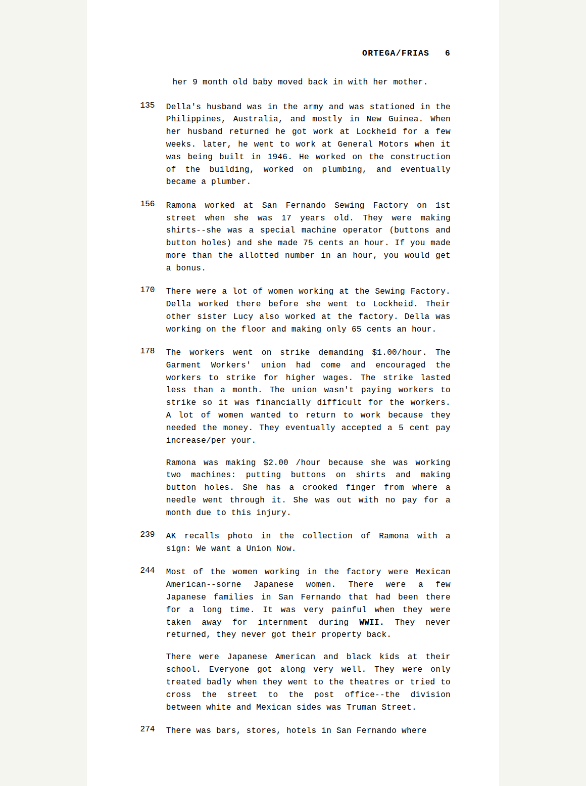ORTEGA/FRIAS 6
her 9 month old baby moved back in with her mother.
135
Della's husband was in the army and was stationed in the Philippines, Australia, and mostly in New Guinea. When her husband returned he got work at Lockheid for a few weeks. later, he went to work at General Motors when it was being built in 1946. He worked on the construction of the building, worked on plumbing, and eventually became a plumber.
156
Ramona worked at San Fernando Sewing Factory on 1st street when she was 17 years old. They were making shirts--she was a special machine operator (buttons and button holes) and she made 75 cents an hour. If you made more than the allotted number in an hour, you would get a bonus.
170
There were a lot of women working at the Sewing Factory. Della worked there before she went to Lockheid. Their other sister Lucy also worked at the factory. Della was working on the floor and making only 65 cents an hour.
178
The workers went on strike demanding $1.00/hour. The Garment Workers' union had come and encouraged the workers to strike for higher wages. The strike lasted less than a month. The union wasn't paying workers to strike so it was financially difficult for the workers. A lot of women wanted to return to work because they needed the money. They eventually accepted a 5 cent pay increase/per your.
Ramona was making $2.00 /hour because she was working two machines: putting buttons on shirts and making button holes. She has a crooked finger from where a needle went through it. She was out with no pay for a month due to this injury.
239
AK recalls photo in the collection of Ramona with a sign: We want a Union Now.
244
Most of the women working in the factory were Mexican American--sorne Japanese women. There were a few Japanese families in San Fernando that had been there for a long time. It was very painful when they were taken away for internment during WWII. They never returned, they never got their property back.
There were Japanese American and black kids at their school. Everyone got along very well. They were only treated badly when they went to the theatres or tried to cross the street to the post office--the division between white and Mexican sides was Truman Street.
274
There was bars, stores, hotels in San Fernando where